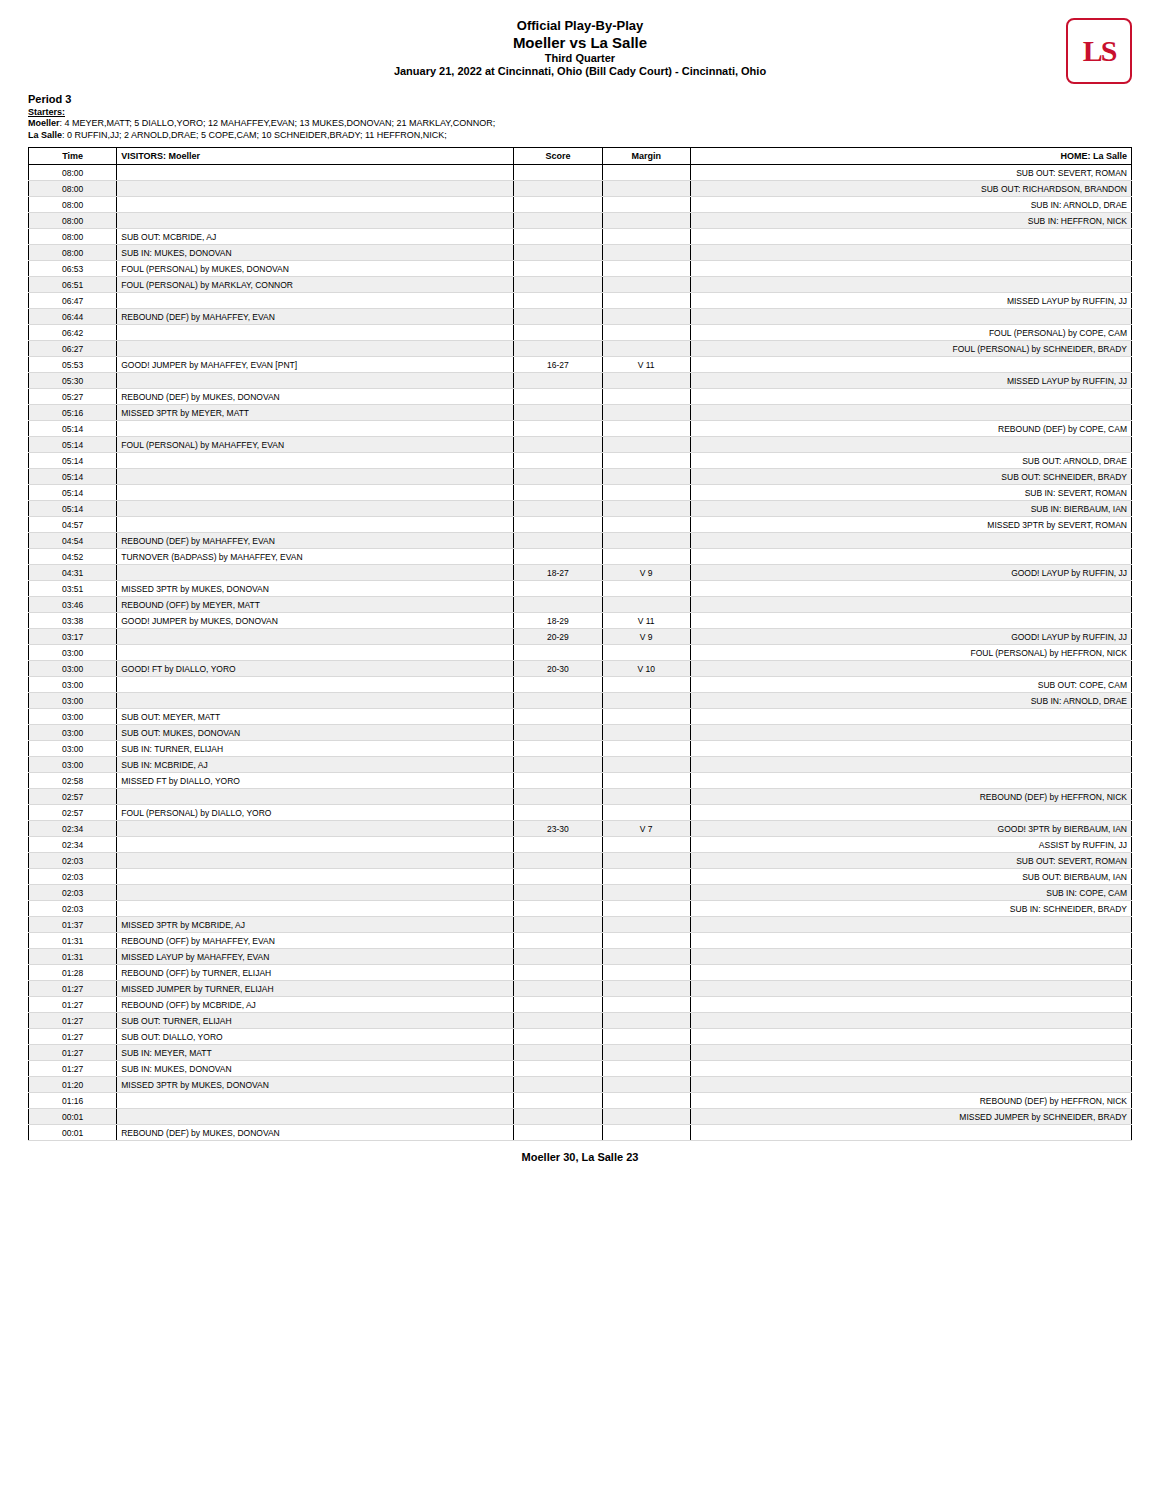LS
Official Play-By-Play
Moeller vs La Salle
Third Quarter
January 21, 2022 at Cincinnati, Ohio (Bill Cady Court) - Cincinnati, Ohio
Period 3
Starters:
Moeller: 4 MEYER,MATT; 5 DIALLO,YORO; 12 MAHAFFEY,EVAN; 13 MUKES,DONOVAN; 21 MARKLAY,CONNOR;
La Salle: 0 RUFFIN,JJ; 2 ARNOLD,DRAE; 5 COPE,CAM; 10 SCHNEIDER,BRADY; 11 HEFFRON,NICK;
| Time | VISITORS: Moeller | Score | Margin | HOME: La Salle |
| --- | --- | --- | --- | --- |
| 08:00 | | | | SUB OUT: SEVERT, ROMAN |
| 08:00 | | | | SUB OUT: RICHARDSON, BRANDON |
| 08:00 | | | | SUB IN: ARNOLD, DRAE |
| 08:00 | | | | SUB IN: HEFFRON, NICK |
| 08:00 | SUB OUT: MCBRIDE, AJ | | | |
| 08:00 | SUB IN: MUKES, DONOVAN | | | |
| 06:53 | FOUL (PERSONAL) by MUKES, DONOVAN | | | |
| 06:51 | FOUL (PERSONAL) by MARKLAY, CONNOR | | | |
| 06:47 | | | | MISSED LAYUP by RUFFIN, JJ |
| 06:44 | REBOUND (DEF) by MAHAFFEY, EVAN | | | |
| 06:42 | | | | FOUL (PERSONAL) by COPE, CAM |
| 06:27 | | | | FOUL (PERSONAL) by SCHNEIDER, BRADY |
| 05:53 | GOOD! JUMPER by MAHAFFEY, EVAN [PNT] | 16-27 | V 11 | |
| 05:30 | | | | MISSED LAYUP by RUFFIN, JJ |
| 05:27 | REBOUND (DEF) by MUKES, DONOVAN | | | |
| 05:16 | MISSED 3PTR by MEYER, MATT | | | |
| 05:14 | | | | REBOUND (DEF) by COPE, CAM |
| 05:14 | FOUL (PERSONAL) by MAHAFFEY, EVAN | | | |
| 05:14 | | | | SUB OUT: ARNOLD, DRAE |
| 05:14 | | | | SUB OUT: SCHNEIDER, BRADY |
| 05:14 | | | | SUB IN: SEVERT, ROMAN |
| 05:14 | | | | SUB IN: BIERBAUM, IAN |
| 04:57 | | | | MISSED 3PTR by SEVERT, ROMAN |
| 04:54 | REBOUND (DEF) by MAHAFFEY, EVAN | | | |
| 04:52 | TURNOVER (BADPASS) by MAHAFFEY, EVAN | | | |
| 04:31 | | 18-27 | V 9 | GOOD! LAYUP by RUFFIN, JJ |
| 03:51 | MISSED 3PTR by MUKES, DONOVAN | | | |
| 03:46 | REBOUND (OFF) by MEYER, MATT | | | |
| 03:38 | GOOD! JUMPER by MUKES, DONOVAN | 18-29 | V 11 | |
| 03:17 | | 20-29 | V 9 | GOOD! LAYUP by RUFFIN, JJ |
| 03:00 | | | | FOUL (PERSONAL) by HEFFRON, NICK |
| 03:00 | GOOD! FT by DIALLO, YORO | 20-30 | V 10 | |
| 03:00 | | | | SUB OUT: COPE, CAM |
| 03:00 | | | | SUB IN: ARNOLD, DRAE |
| 03:00 | SUB OUT: MEYER, MATT | | | |
| 03:00 | SUB OUT: MUKES, DONOVAN | | | |
| 03:00 | SUB IN: TURNER, ELIJAH | | | |
| 03:00 | SUB IN: MCBRIDE, AJ | | | |
| 02:58 | MISSED FT by DIALLO, YORO | | | |
| 02:57 | | | | REBOUND (DEF) by HEFFRON, NICK |
| 02:57 | FOUL (PERSONAL) by DIALLO, YORO | | | |
| 02:34 | | 23-30 | V 7 | GOOD! 3PTR by BIERBAUM, IAN |
| 02:34 | | | | ASSIST by RUFFIN, JJ |
| 02:03 | | | | SUB OUT: SEVERT, ROMAN |
| 02:03 | | | | SUB OUT: BIERBAUM, IAN |
| 02:03 | | | | SUB IN: COPE, CAM |
| 02:03 | | | | SUB IN: SCHNEIDER, BRADY |
| 01:37 | MISSED 3PTR by MCBRIDE, AJ | | | |
| 01:31 | REBOUND (OFF) by MAHAFFEY, EVAN | | | |
| 01:31 | MISSED LAYUP by MAHAFFEY, EVAN | | | |
| 01:28 | REBOUND (OFF) by TURNER, ELIJAH | | | |
| 01:27 | MISSED JUMPER by TURNER, ELIJAH | | | |
| 01:27 | REBOUND (OFF) by MCBRIDE, AJ | | | |
| 01:27 | SUB OUT: TURNER, ELIJAH | | | |
| 01:27 | SUB OUT: DIALLO, YORO | | | |
| 01:27 | SUB IN: MEYER, MATT | | | |
| 01:27 | SUB IN: MUKES, DONOVAN | | | |
| 01:20 | MISSED 3PTR by MUKES, DONOVAN | | | |
| 01:16 | | | | REBOUND (DEF) by HEFFRON, NICK |
| 00:01 | | | | MISSED JUMPER by SCHNEIDER, BRADY |
| 00:01 | REBOUND (DEF) by MUKES, DONOVAN | | | |
Moeller 30, La Salle 23